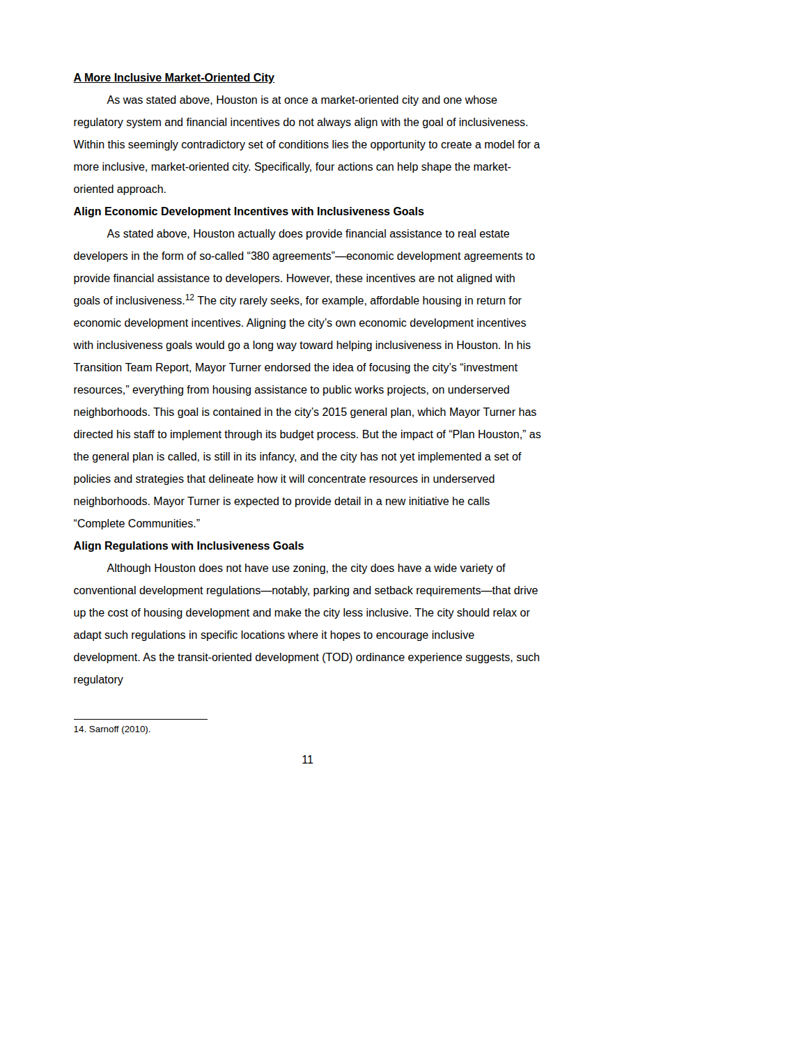A More Inclusive Market-Oriented City
As was stated above, Houston is at once a market-oriented city and one whose regulatory system and financial incentives do not always align with the goal of inclusiveness. Within this seemingly contradictory set of conditions lies the opportunity to create a model for a more inclusive, market-oriented city. Specifically, four actions can help shape the market-oriented approach.
Align Economic Development Incentives with Inclusiveness Goals
As stated above, Houston actually does provide financial assistance to real estate developers in the form of so-called “380 agreements”—economic development agreements to provide financial assistance to developers. However, these incentives are not aligned with goals of inclusiveness.12 The city rarely seeks, for example, affordable housing in return for economic development incentives. Aligning the city’s own economic development incentives with inclusiveness goals would go a long way toward helping inclusiveness in Houston. In his Transition Team Report, Mayor Turner endorsed the idea of focusing the city’s “investment resources,” everything from housing assistance to public works projects, on underserved neighborhoods. This goal is contained in the city’s 2015 general plan, which Mayor Turner has directed his staff to implement through its budget process. But the impact of “Plan Houston,” as the general plan is called, is still in its infancy, and the city has not yet implemented a set of policies and strategies that delineate how it will concentrate resources in underserved neighborhoods. Mayor Turner is expected to provide detail in a new initiative he calls “Complete Communities.”
Align Regulations with Inclusiveness Goals
Although Houston does not have use zoning, the city does have a wide variety of conventional development regulations—notably, parking and setback requirements—that drive up the cost of housing development and make the city less inclusive. The city should relax or adapt such regulations in specific locations where it hopes to encourage inclusive development. As the transit-oriented development (TOD) ordinance experience suggests, such regulatory
14. Sarnoff (2010).
11